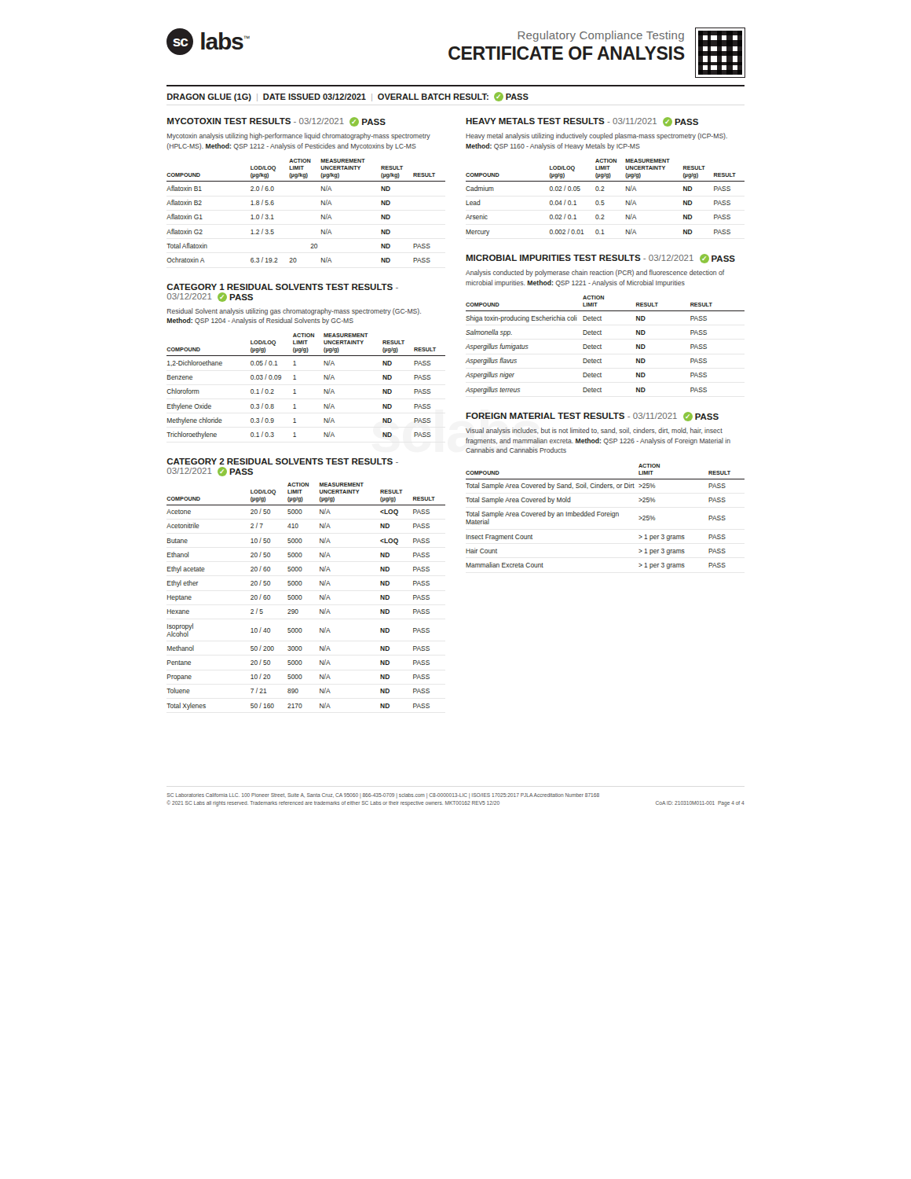sc
labs™
Regulatory Compliance Testing
CERTIFICATE OF ANALYSIS
DRAGON GLUE (1G)| DATE ISSUED 03/12/2021| OVERALL BATCH RESULT: ✓ PASS
sclabs
MYCOTOXIN TEST RESULTS - 03/12/2021 ✓ PASS
Mycotoxin analysis utilizing high-performance liquid chromatography-mass spectrometry (HPLC-MS). Method: QSP 1212 - Analysis of Pesticides and Mycotoxins by LC-MS
| COMPOUND | LOD/LOQ (µg/kg) | ACTION LIMIT (µg/kg) | MEASUREMENT UNCERTAINTY (µg/kg) | RESULT (µg/kg) | RESULT |
| --- | --- | --- | --- | --- | --- |
| Aflatoxin B1 | 2.0 / 6.0 | | N/A | ND | |
| Aflatoxin B2 | 1.8 / 5.6 | | N/A | ND | |
| Aflatoxin G1 | 1.0 / 3.1 | | N/A | ND | |
| Aflatoxin G2 | 1.2 / 3.5 | | N/A | ND | |
| Total Aflatoxin | 20 | ND | PASS |
| Ochratoxin A | 6.3 / 19.2 | 20 | N/A | ND | PASS |
CATEGORY 1 RESIDUAL SOLVENTS TEST RESULTS - 03/12/2021 ✓ PASS
Residual Solvent analysis utilizing gas chromatography-mass spectrometry (GC-MS). Method: QSP 1204 - Analysis of Residual Solvents by GC-MS
| COMPOUND | LOD/LOQ (µg/g) | ACTION LIMIT (µg/g) | MEASUREMENT UNCERTAINTY (µg/g) | RESULT (µg/g) | RESULT |
| --- | --- | --- | --- | --- | --- |
| 1,2-Dichloroethane | 0.05 / 0.1 | 1 | N/A | ND | PASS |
| Benzene | 0.03 / 0.09 | 1 | N/A | ND | PASS |
| Chloroform | 0.1 / 0.2 | 1 | N/A | ND | PASS |
| Ethylene Oxide | 0.3 / 0.8 | 1 | N/A | ND | PASS |
| Methylene chloride | 0.3 / 0.9 | 1 | N/A | ND | PASS |
| Trichloroethylene | 0.1 / 0.3 | 1 | N/A | ND | PASS |
CATEGORY 2 RESIDUAL SOLVENTS TEST RESULTS - 03/12/2021 ✓ PASS
| COMPOUND | LOD/LOQ (µg/g) | ACTION LIMIT (µg/g) | MEASUREMENT UNCERTAINTY (µg/g) | RESULT (µg/g) | RESULT |
| --- | --- | --- | --- | --- | --- |
| Acetone | 20 / 50 | 5000 | N/A | <LOQ | PASS |
| Acetonitrile | 2 / 7 | 410 | N/A | ND | PASS |
| Butane | 10 / 50 | 5000 | N/A | <LOQ | PASS |
| Ethanol | 20 / 50 | 5000 | N/A | ND | PASS |
| Ethyl acetate | 20 / 60 | 5000 | N/A | ND | PASS |
| Ethyl ether | 20 / 50 | 5000 | N/A | ND | PASS |
| Heptane | 20 / 60 | 5000 | N/A | ND | PASS |
| Hexane | 2 / 5 | 290 | N/A | ND | PASS |
| Isopropyl Alcohol | 10 / 40 | 5000 | N/A | ND | PASS |
| Methanol | 50 / 200 | 3000 | N/A | ND | PASS |
| Pentane | 20 / 50 | 5000 | N/A | ND | PASS |
| Propane | 10 / 20 | 5000 | N/A | ND | PASS |
| Toluene | 7 / 21 | 890 | N/A | ND | PASS |
| Total Xylenes | 50 / 160 | 2170 | N/A | ND | PASS |
HEAVY METALS TEST RESULTS - 03/11/2021 ✓ PASS
Heavy metal analysis utilizing inductively coupled plasma-mass spectrometry (ICP-MS). Method: QSP 1160 - Analysis of Heavy Metals by ICP-MS
| COMPOUND | LOD/LOQ (µg/g) | ACTION LIMIT (µg/g) | MEASUREMENT UNCERTAINTY (µg/g) | RESULT (µg/g) | RESULT |
| --- | --- | --- | --- | --- | --- |
| Cadmium | 0.02 / 0.05 | 0.2 | N/A | ND | PASS |
| Lead | 0.04 / 0.1 | 0.5 | N/A | ND | PASS |
| Arsenic | 0.02 / 0.1 | 0.2 | N/A | ND | PASS |
| Mercury | 0.002 / 0.01 | 0.1 | N/A | ND | PASS |
MICROBIAL IMPURITIES TEST RESULTS - 03/12/2021 ✓ PASS
Analysis conducted by polymerase chain reaction (PCR) and fluorescence detection of microbial impurities. Method: QSP 1221 - Analysis of Microbial Impurities
| COMPOUND | ACTION LIMIT | RESULT | RESULT |
| --- | --- | --- | --- |
| Shiga toxin-producing Escherichia coli | Detect | ND | PASS |
| Salmonella spp. | Detect | ND | PASS |
| Aspergillus fumigatus | Detect | ND | PASS |
| Aspergillus flavus | Detect | ND | PASS |
| Aspergillus niger | Detect | ND | PASS |
| Aspergillus terreus | Detect | ND | PASS |
FOREIGN MATERIAL TEST RESULTS - 03/11/2021 ✓ PASS
Visual analysis includes, but is not limited to, sand, soil, cinders, dirt, mold, hair, insect fragments, and mammalian excreta. Method: QSP 1226 - Analysis of Foreign Material in Cannabis and Cannabis Products
| COMPOUND | ACTION LIMIT | RESULT |
| --- | --- | --- |
| Total Sample Area Covered by Sand, Soil, Cinders, or Dirt | >25% | PASS |
| Total Sample Area Covered by Mold | >25% | PASS |
| Total Sample Area Covered by an Imbedded Foreign Material | >25% | PASS |
| Insect Fragment Count | > 1 per 3 grams | PASS |
| Hair Count | > 1 per 3 grams | PASS |
| Mammalian Excreta Count | > 1 per 3 grams | PASS |
SC Laboratories California LLC. 100 Pioneer Street, Suite A, Santa Cruz, CA 95060 | 866-435-0709 | sclabs.com | C8-0000013-LIC | ISO/IES 17025:2017 PJLA Accreditation Number 87168
© 2021 SC Labs all rights reserved. Trademarks referenced are trademarks of either SC Labs or their respective owners. MKT00162 REV5 12/20 CoA ID: 210310M011-001 Page 4 of 4